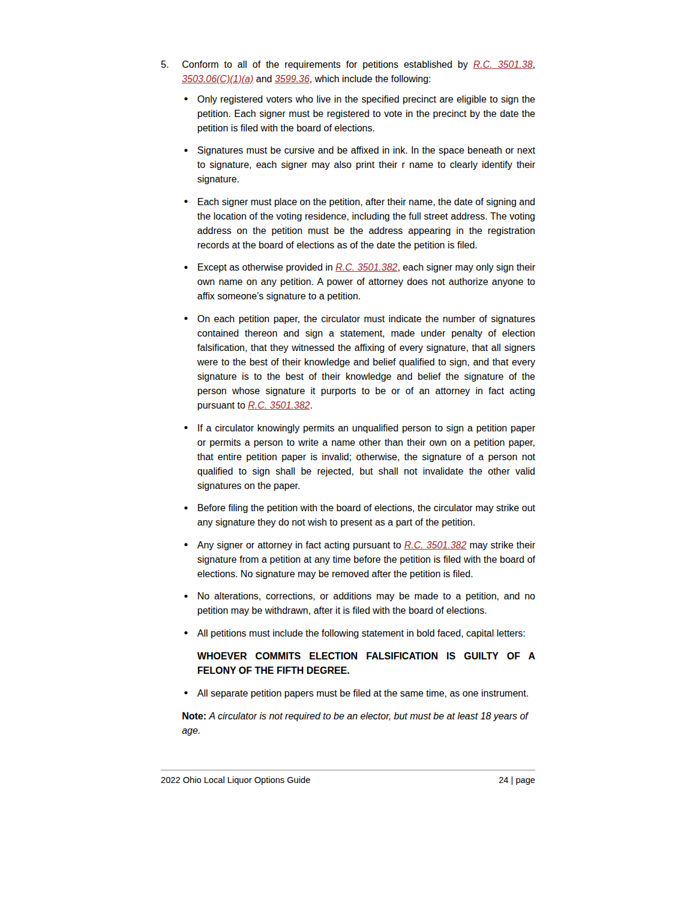5. Conform to all of the requirements for petitions established by R.C. 3501.38, 3503.06(C)(1)(a) and 3599.36, which include the following:
Only registered voters who live in the specified precinct are eligible to sign the petition. Each signer must be registered to vote in the precinct by the date the petition is filed with the board of elections.
Signatures must be cursive and be affixed in ink. In the space beneath or next to signature, each signer may also print their r name to clearly identify their signature.
Each signer must place on the petition, after their name, the date of signing and the location of the voting residence, including the full street address. The voting address on the petition must be the address appearing in the registration records at the board of elections as of the date the petition is filed.
Except as otherwise provided in R.C. 3501.382, each signer may only sign their own name on any petition. A power of attorney does not authorize anyone to affix someone’s signature to a petition.
On each petition paper, the circulator must indicate the number of signatures contained thereon and sign a statement, made under penalty of election falsification, that they witnessed the affixing of every signature, that all signers were to the best of their knowledge and belief qualified to sign, and that every signature is to the best of their knowledge and belief the signature of the person whose signature it purports to be or of an attorney in fact acting pursuant to R.C. 3501.382.
If a circulator knowingly permits an unqualified person to sign a petition paper or permits a person to write a name other than their own on a petition paper, that entire petition paper is invalid; otherwise, the signature of a person not qualified to sign shall be rejected, but shall not invalidate the other valid signatures on the paper.
Before filing the petition with the board of elections, the circulator may strike out any signature they do not wish to present as a part of the petition.
Any signer or attorney in fact acting pursuant to R.C. 3501.382 may strike their signature from a petition at any time before the petition is filed with the board of elections. No signature may be removed after the petition is filed.
No alterations, corrections, or additions may be made to a petition, and no petition may be withdrawn, after it is filed with the board of elections.
All petitions must include the following statement in bold faced, capital letters:
WHOEVER COMMITS ELECTION FALSIFICATION IS GUILTY OF A FELONY OF THE FIFTH DEGREE.
All separate petition papers must be filed at the same time, as one instrument.
Note: A circulator is not required to be an elector, but must be at least 18 years of age.
2022 Ohio Local Liquor Options Guide 24 | page